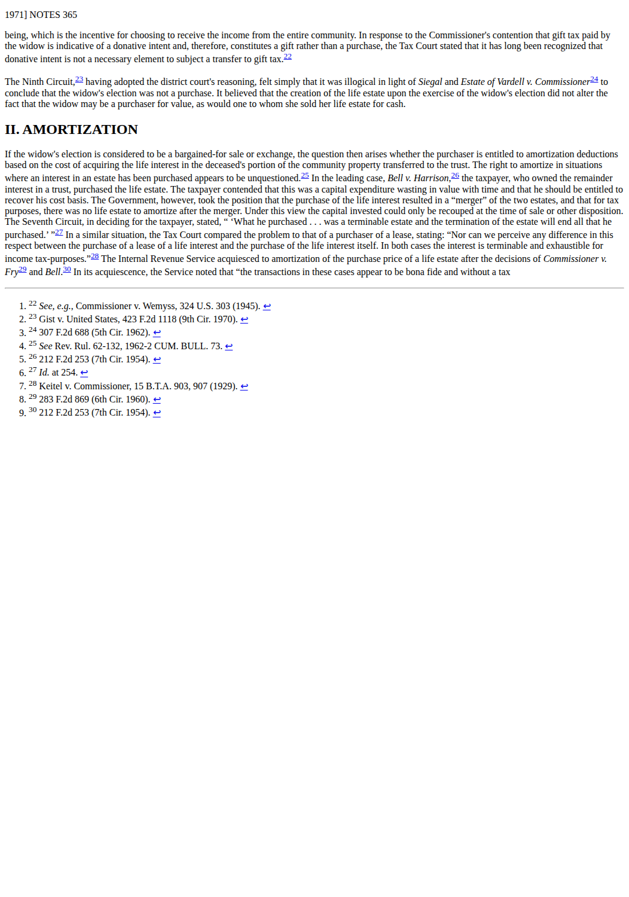1971] NOTES 365
being, which is the incentive for choosing to receive the income from the entire community. In response to the Commissioner's contention that gift tax paid by the widow is indicative of a donative intent and, therefore, constitutes a gift rather than a purchase, the Tax Court stated that it has long been recognized that donative intent is not a necessary element to subject a transfer to gift tax.22
The Ninth Circuit,23 having adopted the district court's reasoning, felt simply that it was illogical in light of Siegal and Estate of Vardell v. Commissioner24 to conclude that the widow's election was not a purchase. It believed that the creation of the life estate upon the exercise of the widow's election did not alter the fact that the widow may be a purchaser for value, as would one to whom she sold her life estate for cash.
II. AMORTIZATION
If the widow's election is considered to be a bargained-for sale or exchange, the question then arises whether the purchaser is entitled to amortization deductions based on the cost of acquiring the life interest in the deceased's portion of the community property transferred to the trust. The right to amortize in situations where an interest in an estate has been purchased appears to be unquestioned.25 In the leading case, Bell v. Harrison,26 the taxpayer, who owned the remainder interest in a trust, purchased the life estate. The taxpayer contended that this was a capital expenditure wasting in value with time and that he should be entitled to recover his cost basis. The Government, however, took the position that the purchase of the life interest resulted in a “merger” of the two estates, and that for tax purposes, there was no life estate to amortize after the merger. Under this view the capital invested could only be recouped at the time of sale or other disposition. The Seventh Circuit, in deciding for the taxpayer, stated, “ ‘What he purchased . . . was a terminable estate and the termination of the estate will end all that he purchased.’ ”27 In a similar situation, the Tax Court compared the problem to that of a purchaser of a lease, stating: “Nor can we perceive any difference in this respect between the purchase of a lease of a life interest and the purchase of the life interest itself. In both cases the interest is terminable and exhaustible for income tax-purposes.”28 The Internal Revenue Service acquiesced to amortization of the purchase price of a life estate after the decisions of Commissioner v. Fry29 and Bell.30 In its acquiescence, the Service noted that “the transactions in these cases appear to be bona fide and without a tax
22 See, e.g., Commissioner v. Wemyss, 324 U.S. 303 (1945). ↩
23 Gist v. United States, 423 F.2d 1118 (9th Cir. 1970). ↩
24 307 F.2d 688 (5th Cir. 1962). ↩
25 See Rev. Rul. 62-132, 1962-2 CUM. BULL. 73. ↩
26 212 F.2d 253 (7th Cir. 1954). ↩
27 Id. at 254. ↩
28 Keitel v. Commissioner, 15 B.T.A. 903, 907 (1929). ↩
29 283 F.2d 869 (6th Cir. 1960). ↩
30 212 F.2d 253 (7th Cir. 1954). ↩